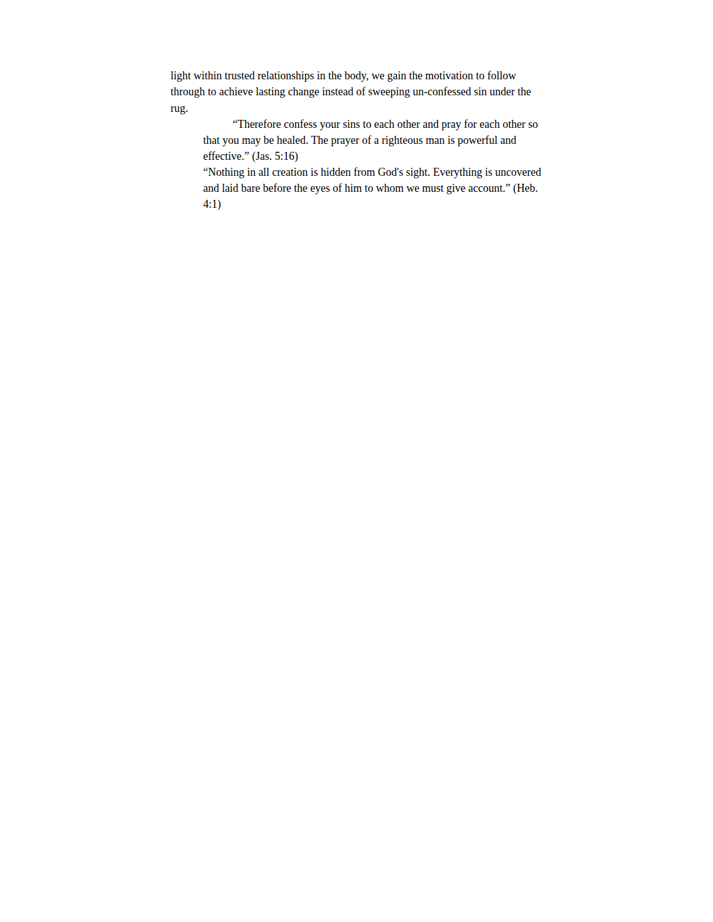light within trusted relationships in the body, we gain the motivation to follow through to achieve lasting change instead of sweeping un-confessed sin under the rug.
“Therefore confess your sins to each other and pray for each other so that you may be healed. The prayer of a righteous man is powerful and effective.” (Jas. 5:16)
“Nothing in all creation is hidden from God's sight. Everything is uncovered and laid bare before the eyes of him to whom we must give account.” (Heb. 4:1)